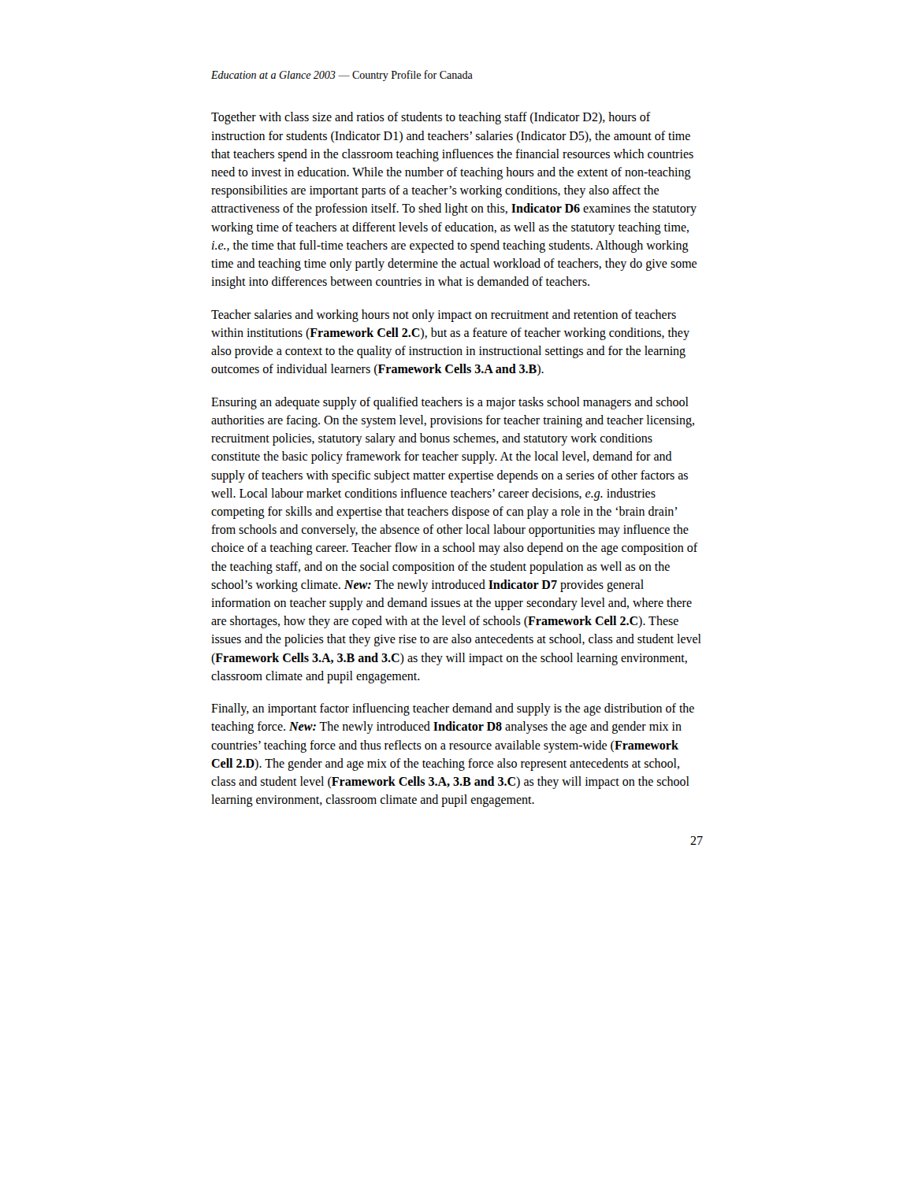Education at a Glance 2003 — Country Profile for Canada
Together with class size and ratios of students to teaching staff (Indicator D2), hours of instruction for students (Indicator D1) and teachers’ salaries (Indicator D5), the amount of time that teachers spend in the classroom teaching influences the financial resources which countries need to invest in education. While the number of teaching hours and the extent of non-teaching responsibilities are important parts of a teacher’s working conditions, they also affect the attractiveness of the profession itself. To shed light on this, Indicator D6 examines the statutory working time of teachers at different levels of education, as well as the statutory teaching time, i.e., the time that full-time teachers are expected to spend teaching students. Although working time and teaching time only partly determine the actual workload of teachers, they do give some insight into differences between countries in what is demanded of teachers.
Teacher salaries and working hours not only impact on recruitment and retention of teachers within institutions (Framework Cell 2.C), but as a feature of teacher working conditions, they also provide a context to the quality of instruction in instructional settings and for the learning outcomes of individual learners (Framework Cells 3.A and 3.B).
Ensuring an adequate supply of qualified teachers is a major tasks school managers and school authorities are facing. On the system level, provisions for teacher training and teacher licensing, recruitment policies, statutory salary and bonus schemes, and statutory work conditions constitute the basic policy framework for teacher supply. At the local level, demand for and supply of teachers with specific subject matter expertise depends on a series of other factors as well. Local labour market conditions influence teachers’ career decisions, e.g. industries competing for skills and expertise that teachers dispose of can play a role in the ‘brain drain’ from schools and conversely, the absence of other local labour opportunities may influence the choice of a teaching career. Teacher flow in a school may also depend on the age composition of the teaching staff, and on the social composition of the student population as well as on the school’s working climate. New: The newly introduced Indicator D7 provides general information on teacher supply and demand issues at the upper secondary level and, where there are shortages, how they are coped with at the level of schools (Framework Cell 2.C). These issues and the policies that they give rise to are also antecedents at school, class and student level (Framework Cells 3.A, 3.B and 3.C) as they will impact on the school learning environment, classroom climate and pupil engagement.
Finally, an important factor influencing teacher demand and supply is the age distribution of the teaching force. New: The newly introduced Indicator D8 analyses the age and gender mix in countries’ teaching force and thus reflects on a resource available system-wide (Framework Cell 2.D). The gender and age mix of the teaching force also represent antecedents at school, class and student level (Framework Cells 3.A, 3.B and 3.C) as they will impact on the school learning environment, classroom climate and pupil engagement.
27